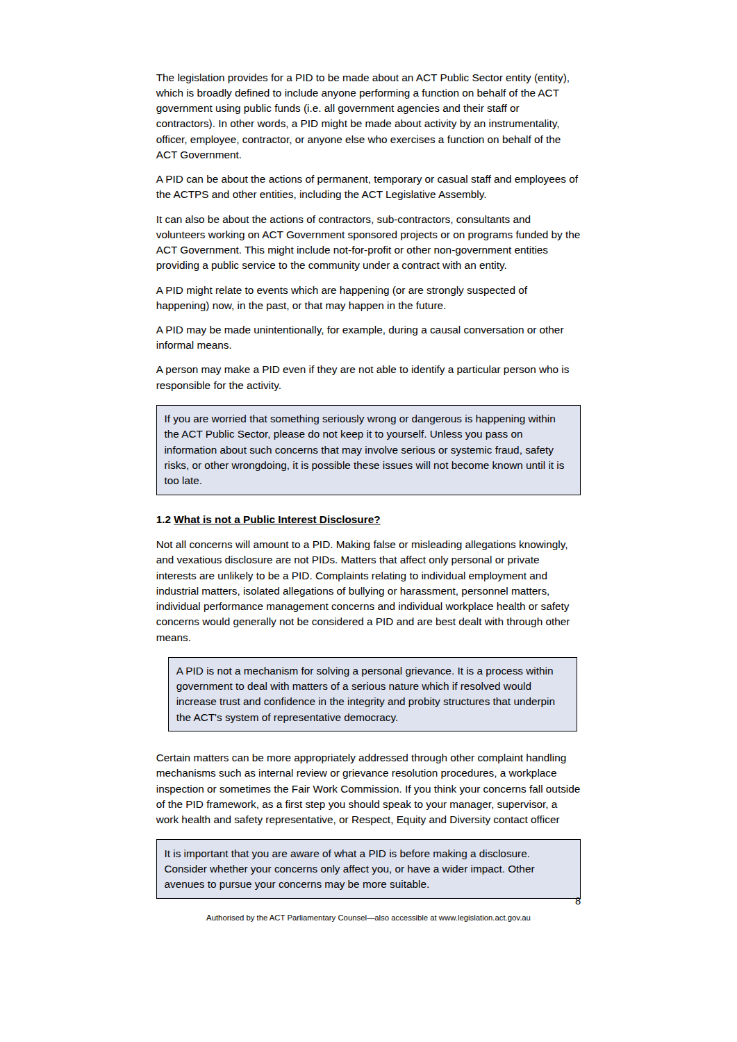The legislation provides for a PID to be made about an ACT Public Sector entity (entity), which is broadly defined to include anyone performing a function on behalf of the ACT government using public funds (i.e. all government agencies and their staff or contractors). In other words, a PID might be made about activity by an instrumentality, officer, employee, contractor, or anyone else who exercises a function on behalf of the ACT Government.
A PID can be about the actions of permanent, temporary or casual staff and employees of the ACTPS and other entities, including the ACT Legislative Assembly.
It can also be about the actions of contractors, sub-contractors, consultants and volunteers working on ACT Government sponsored projects or on programs funded by the ACT Government. This might include not-for-profit or other non-government entities providing a public service to the community under a contract with an entity.
A PID might relate to events which are happening (or are strongly suspected of happening) now, in the past, or that may happen in the future.
A PID may be made unintentionally, for example, during a causal conversation or other informal means.
A person may make a PID even if they are not able to identify a particular person who is responsible for the activity.
If you are worried that something seriously wrong or dangerous is happening within the ACT Public Sector, please do not keep it to yourself. Unless you pass on information about such concerns that may involve serious or systemic fraud, safety risks, or other wrongdoing, it is possible these issues will not become known until it is too late.
1.2 What is not a Public Interest Disclosure?
Not all concerns will amount to a PID. Making false or misleading allegations knowingly, and vexatious disclosure are not PIDs. Matters that affect only personal or private interests are unlikely to be a PID. Complaints relating to individual employment and industrial matters, isolated allegations of bullying or harassment, personnel matters, individual performance management concerns and individual workplace health or safety concerns would generally not be considered a PID and are best dealt with through other means.
A PID is not a mechanism for solving a personal grievance. It is a process within government to deal with matters of a serious nature which if resolved would increase trust and confidence in the integrity and probity structures that underpin the ACT's system of representative democracy.
Certain matters can be more appropriately addressed through other complaint handling mechanisms such as internal review or grievance resolution procedures, a workplace inspection or sometimes the Fair Work Commission. If you think your concerns fall outside of the PID framework, as a first step you should speak to your manager, supervisor, a work health and safety representative, or Respect, Equity and Diversity contact officer
It is important that you are aware of what a PID is before making a disclosure. Consider whether your concerns only affect you, or have a wider impact. Other avenues to pursue your concerns may be more suitable.
8
Authorised by the ACT Parliamentary Counsel—also accessible at www.legislation.act.gov.au